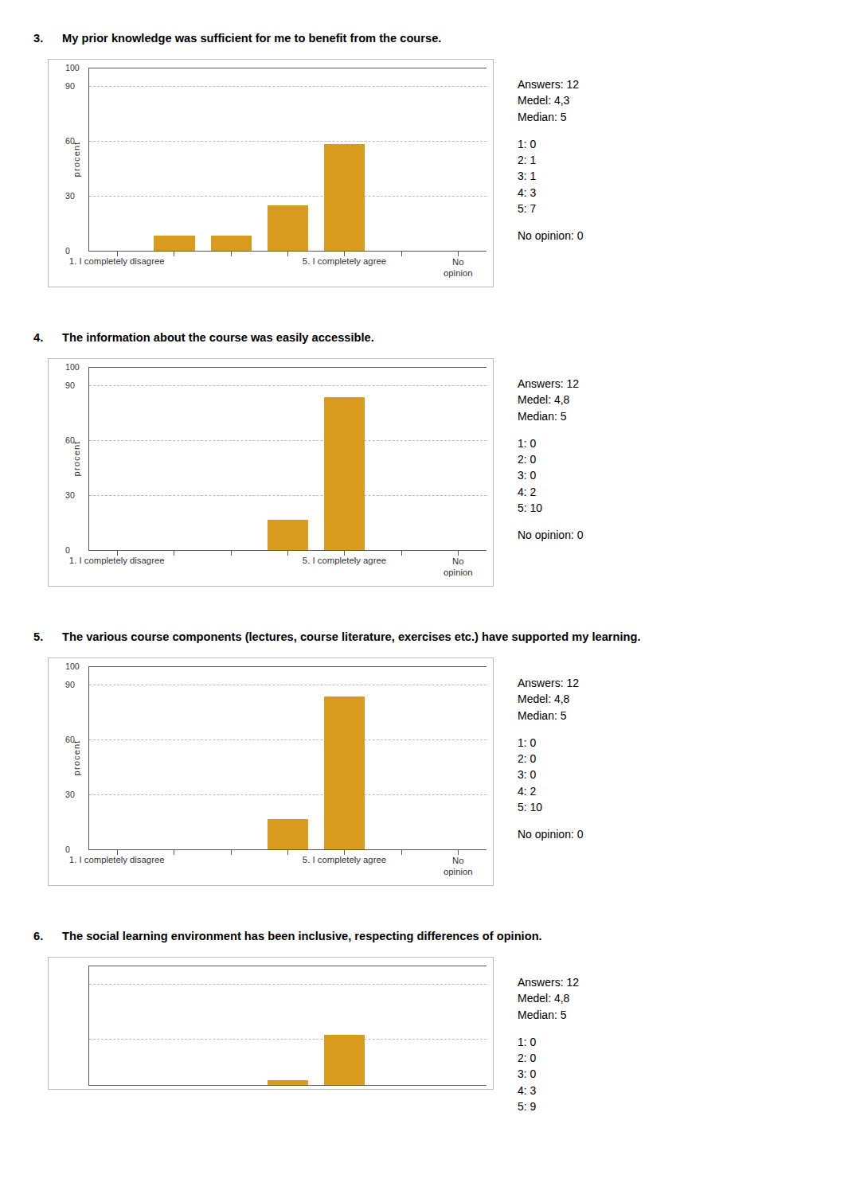3. My prior knowledge was sufficient for me to benefit from the course.
procent
100
90
60
30
0
1. I completely disagree 5. I completely agree No
opinion
Answers: 12
Medel: 4,3
Median: 5
1: 0
2: 1
3: 1
4: 3
5: 7
No opinion: 0
4. The information about the course was easily accessible.
procent
100
90
60
30
0
1. I completely disagree 5. I completely agree No
opinion
Answers: 12
Medel: 4,8
Median: 5
1: 0
2: 0
3: 0
4: 2
5: 10
No opinion: 0
5. The various course components (lectures, course literature, exercises etc.) have supported my learning.
procent
100
90
60
30
0
1. I completely disagree 5. I completely agree No
opinion
Answers: 12
Medel: 4,8
Median: 5
1: 0
2: 0
3: 0
4: 2
5: 10
No opinion: 0
6. The social learning environment has been inclusive, respecting differences of opinion.
procent
100
90
60
30
Answers: 12
Medel: 4,8
Median: 5
1: 0
2: 0
3: 0
4: 3
5: 9